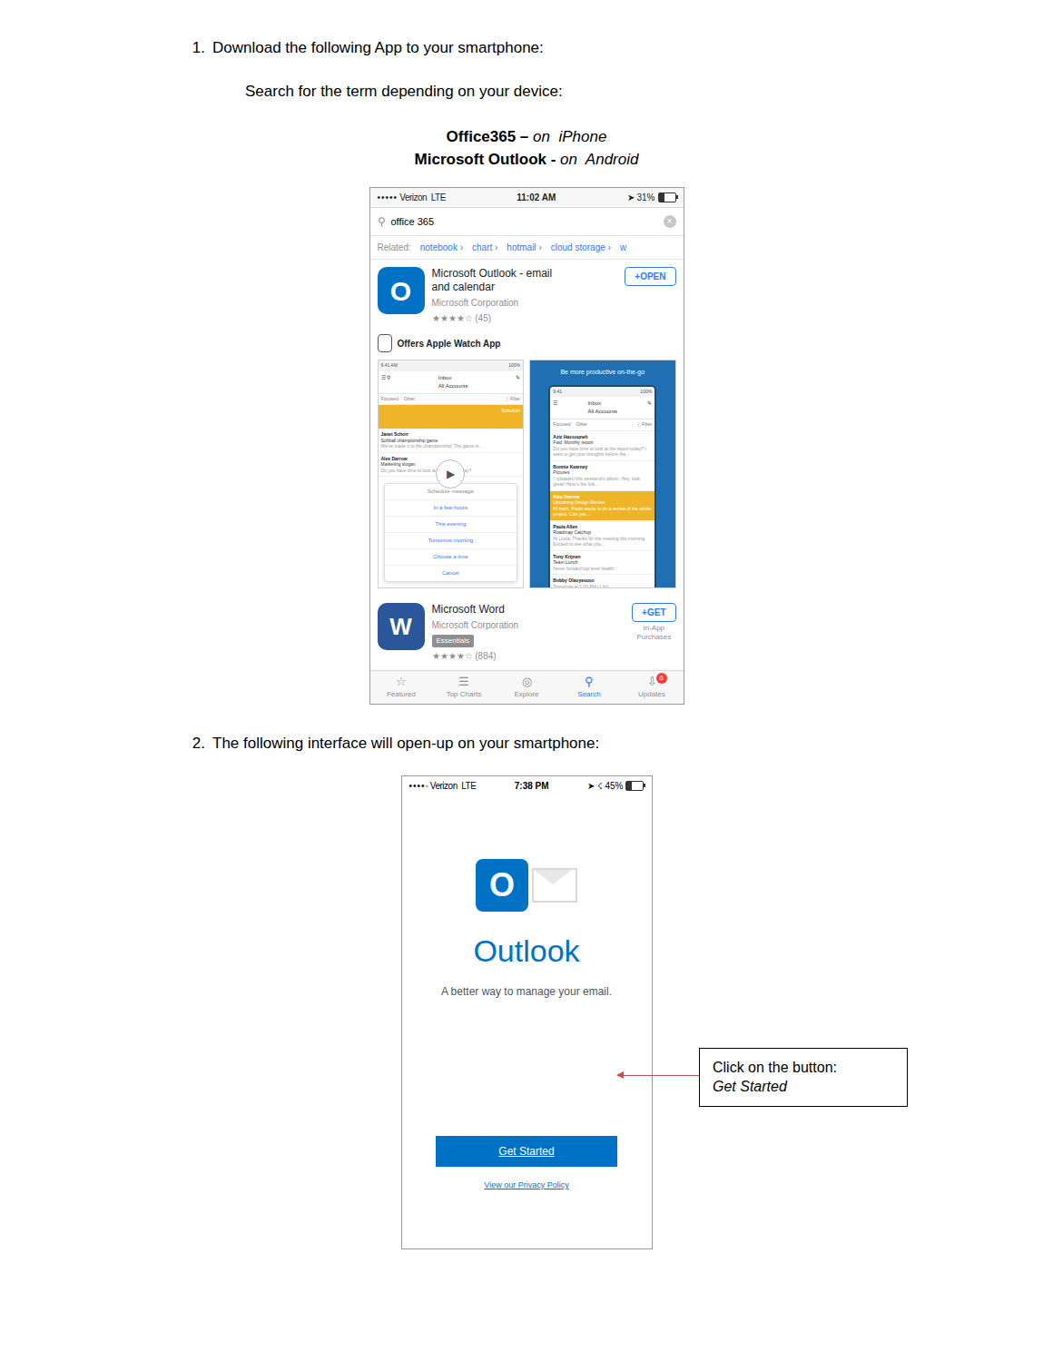Download the following App to your smartphone:
Search for the term depending on your device:
Office365 – on iPhone
Microsoft Outlook - on Android
••••• Verizon LTE
11:02 AM
➤ 31%
⚲ office 365 ×
Related: notebook chart hotmail cloud storage w
O
Microsoft Outlook - email
and calendar
Microsoft Corporation
★★★★☆ (45)
+OPEN
Offers Apple Watch App
9:41 AM 100%
☰ ⚲Inbox
All Accounts✎
Focused Other⋮ Filter
Schedule
Janet Schorr
Softball championship game
We've made it to the championship! The game is...
Alex Darrow
Marketing slogan
Do you have time to look at the report today?
Schedule message
In a few hours
This evening
Tomorrow morning
Choose a time
Cancel
▶
Be more productive on-the-go
9:41100%
☰Inbox
All Accounts✎
Focused Other⋮ Filter
Aziz Hassouneh
Fwd: Monthly report
Do you have time to look at the report today? I want to get your thoughts before the...
Bonnie Kearney
Pictures
I uploaded this weekend's album. Hey, look great! Here's the link...
Alex Darrow
Upcoming Design Review
Hi team, Paula wants to do a review of the whole project. Can you...
Paula Allen
Roadmap Catchup
Hi Linda, Thanks for the meeting this morning. Excited to see what you...
Tony Krijnen
Team Lunch
Never forward top-level health.
Bobby Olaoyesuso
Tomorrow at 1:00 PM (1 hr)
W
Microsoft Word
Microsoft Corporation
Essentials
★★★★☆ (884)
+GET
In-App
Purchases
☆Featured
☰Top Charts
◎Explore
⚲Search
6⇩Updates
The following interface will open-up on your smartphone:
••••◦ Verizon LTE
7:38 PM
➤ ☇ 45%
O
Outlook
A better way to manage your email.
Get Started
View our Privacy Policy
Click on the button:
Get Started